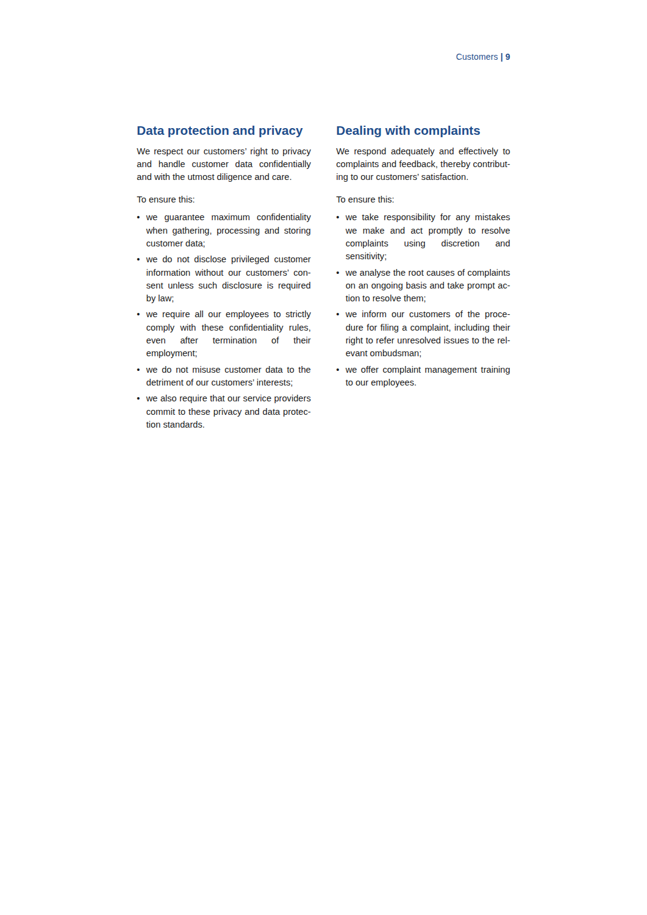Customers | 9
Data protection and privacy
We respect our customers’ right to privacy and handle customer data confidentially and with the utmost diligence and care.
To ensure this:
we guarantee maximum confidentiality when gathering, processing and storing customer data;
we do not disclose privileged customer information without our customers’ consent unless such disclosure is required by law;
we require all our employees to strictly comply with these confidentiality rules, even after termination of their employment;
we do not misuse customer data to the detriment of our customers’ interests;
we also require that our service providers commit to these privacy and data protection standards.
Dealing with complaints
We respond adequately and effectively to complaints and feedback, thereby contributing to our customers’ satisfaction.
To ensure this:
we take responsibility for any mistakes we make and act promptly to resolve complaints using discretion and sensitivity;
we analyse the root causes of complaints on an ongoing basis and take prompt action to resolve them;
we inform our customers of the procedure for filing a complaint, including their right to refer unresolved issues to the relevant ombudsman;
we offer complaint management training to our employees.